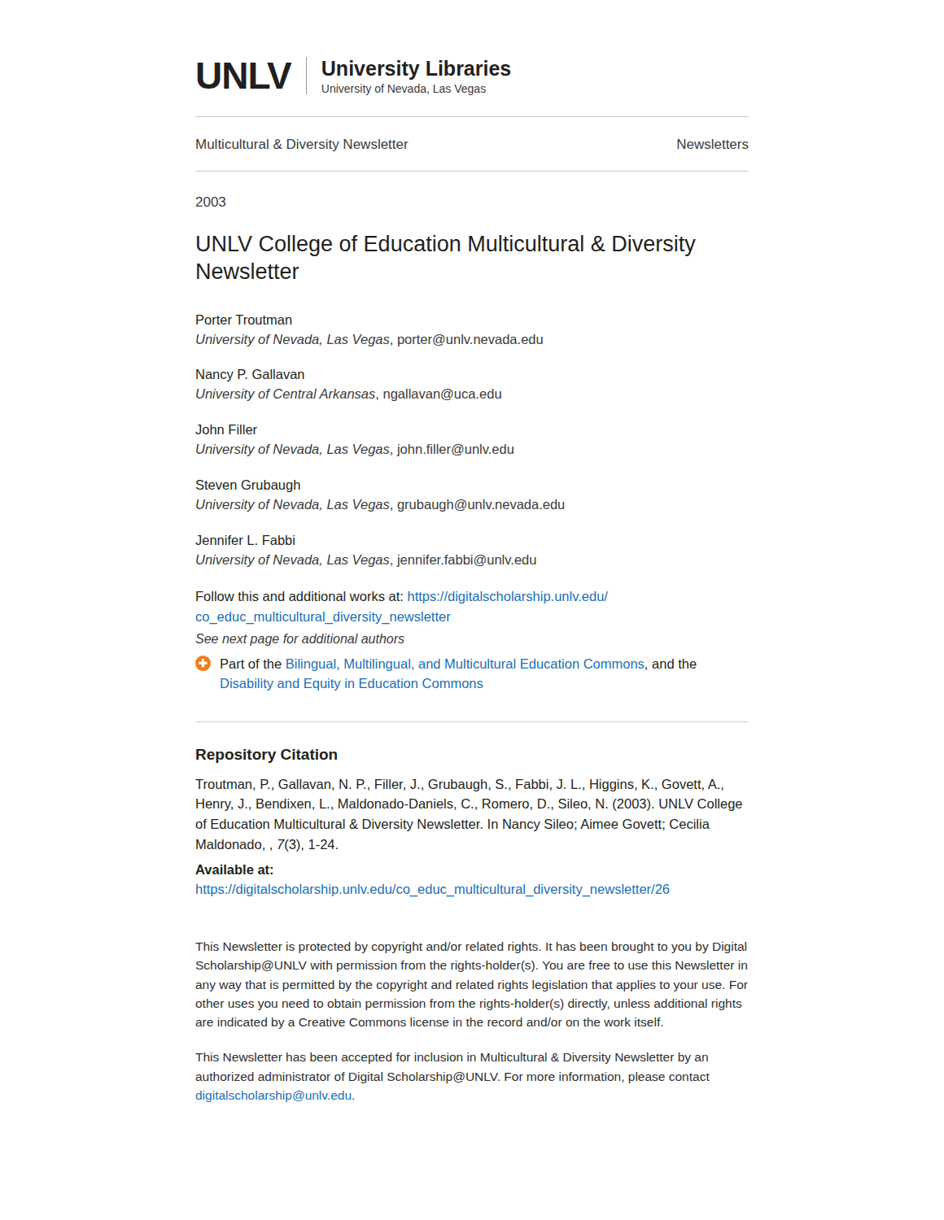UNLV
University Libraries
University of Nevada, Las Vegas
Multicultural & Diversity Newsletter
Newsletters
2003
UNLV College of Education Multicultural & Diversity Newsletter
Porter Troutman University of Nevada, Las Vegas, porter@unlv.nevada.edu
Nancy P. Gallavan University of Central Arkansas, ngallavan@uca.edu
John Filler University of Nevada, Las Vegas, john.filler@unlv.edu
Steven Grubaugh University of Nevada, Las Vegas, grubaugh@unlv.nevada.edu
Jennifer L. Fabbi University of Nevada, Las Vegas, jennifer.fabbi@unlv.edu
Follow this and additional works at: https://digitalscholarship.unlv.edu/
co_educ_multicultural_diversity_newsletter
See next page for additional authors
✚ Part of the Bilingual, Multilingual, and Multicultural Education Commons, and the Disability and Equity in Education Commons
Repository Citation
Troutman, P., Gallavan, N. P., Filler, J., Grubaugh, S., Fabbi, J. L., Higgins, K., Govett, A., Henry, J., Bendixen, L., Maldonado-Daniels, C., Romero, D., Sileo, N. (2003). UNLV College of Education Multicultural & Diversity Newsletter. In Nancy Sileo; Aimee Govett; Cecilia Maldonado, , 7(3), 1-24.
Available at: https://digitalscholarship.unlv.edu/co_educ_multicultural_diversity_newsletter/26
This Newsletter is protected by copyright and/or related rights. It has been brought to you by Digital Scholarship@UNLV with permission from the rights-holder(s). You are free to use this Newsletter in any way that is permitted by the copyright and related rights legislation that applies to your use. For other uses you need to obtain permission from the rights-holder(s) directly, unless additional rights are indicated by a Creative Commons license in the record and/or on the work itself.
This Newsletter has been accepted for inclusion in Multicultural & Diversity Newsletter by an authorized administrator of Digital Scholarship@UNLV. For more information, please contact digitalscholarship@unlv.edu.